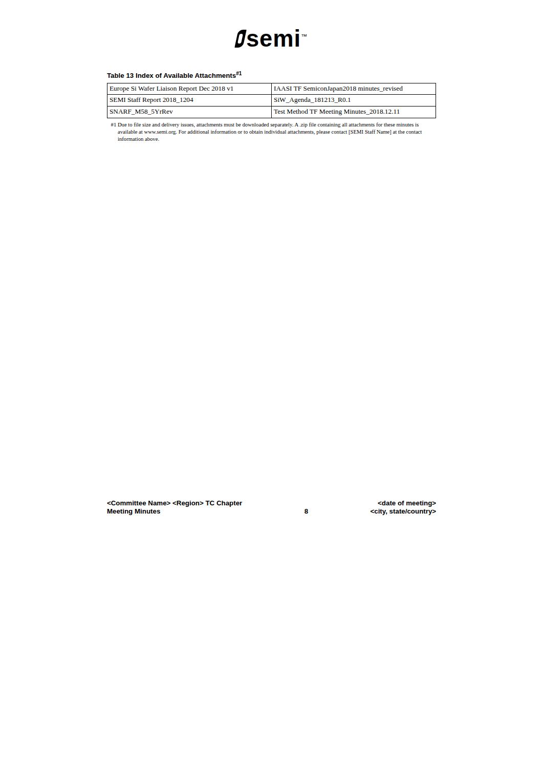semi™
Table 13 Index of Available Attachments#1
| Europe Si Wafer Liaison Report Dec 2018 v1 | IAASI TF SemiconJapan2018 minutes_revised |
| SEMI Staff Report 2018_1204 | SiW_Agenda_181213_R0.1 |
| SNARF_M58_5YrRev | Test Method TF Meeting Minutes_2018.12.11 |
#1 Due to file size and delivery issues, attachments must be downloaded separately. A .zip file containing all attachments for these minutes is available at www.semi.org. For additional information or to obtain individual attachments, please contact [SEMI Staff Name] at the contact information above.
<Committee Name> <Region> TC Chapter
Meeting Minutes
8
<date of meeting>
<city, state/country>